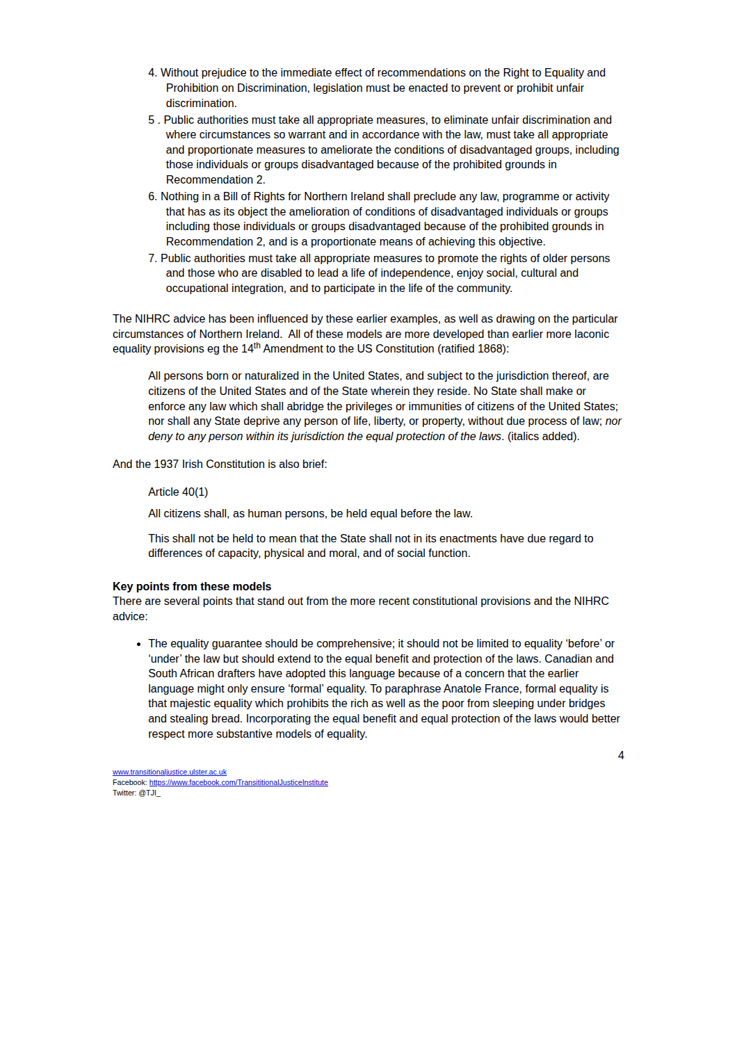4. Without prejudice to the immediate effect of recommendations on the Right to Equality and Prohibition on Discrimination, legislation must be enacted to prevent or prohibit unfair discrimination.
5 . Public authorities must take all appropriate measures, to eliminate unfair discrimination and where circumstances so warrant and in accordance with the law, must take all appropriate and proportionate measures to ameliorate the conditions of disadvantaged groups, including those individuals or groups disadvantaged because of the prohibited grounds in Recommendation 2.
6. Nothing in a Bill of Rights for Northern Ireland shall preclude any law, programme or activity that has as its object the amelioration of conditions of disadvantaged individuals or groups including those individuals or groups disadvantaged because of the prohibited grounds in Recommendation 2, and is a proportionate means of achieving this objective.
7. Public authorities must take all appropriate measures to promote the rights of older persons and those who are disabled to lead a life of independence, enjoy social, cultural and occupational integration, and to participate in the life of the community.
The NIHRC advice has been influenced by these earlier examples, as well as drawing on the particular circumstances of Northern Ireland. All of these models are more developed than earlier more laconic equality provisions eg the 14th Amendment to the US Constitution (ratified 1868):
All persons born or naturalized in the United States, and subject to the jurisdiction thereof, are citizens of the United States and of the State wherein they reside. No State shall make or enforce any law which shall abridge the privileges or immunities of citizens of the United States; nor shall any State deprive any person of life, liberty, or property, without due process of law; nor deny to any person within its jurisdiction the equal protection of the laws. (italics added).
And the 1937 Irish Constitution is also brief:
Article 40(1)
All citizens shall, as human persons, be held equal before the law.
This shall not be held to mean that the State shall not in its enactments have due regard to differences of capacity, physical and moral, and of social function.
Key points from these models
There are several points that stand out from the more recent constitutional provisions and the NIHRC advice:
The equality guarantee should be comprehensive; it should not be limited to equality ‘before’ or ‘under’ the law but should extend to the equal benefit and protection of the laws. Canadian and South African drafters have adopted this language because of a concern that the earlier language might only ensure ‘formal’ equality. To paraphrase Anatole France, formal equality is that majestic equality which prohibits the rich as well as the poor from sleeping under bridges and stealing bread. Incorporating the equal benefit and equal protection of the laws would better respect more substantive models of equality.
4
www.transitionaljustice.ulster.ac.uk
Facebook: https://www.facebook.com/TransititionalJusticeInstitute
Twitter: @TJI_